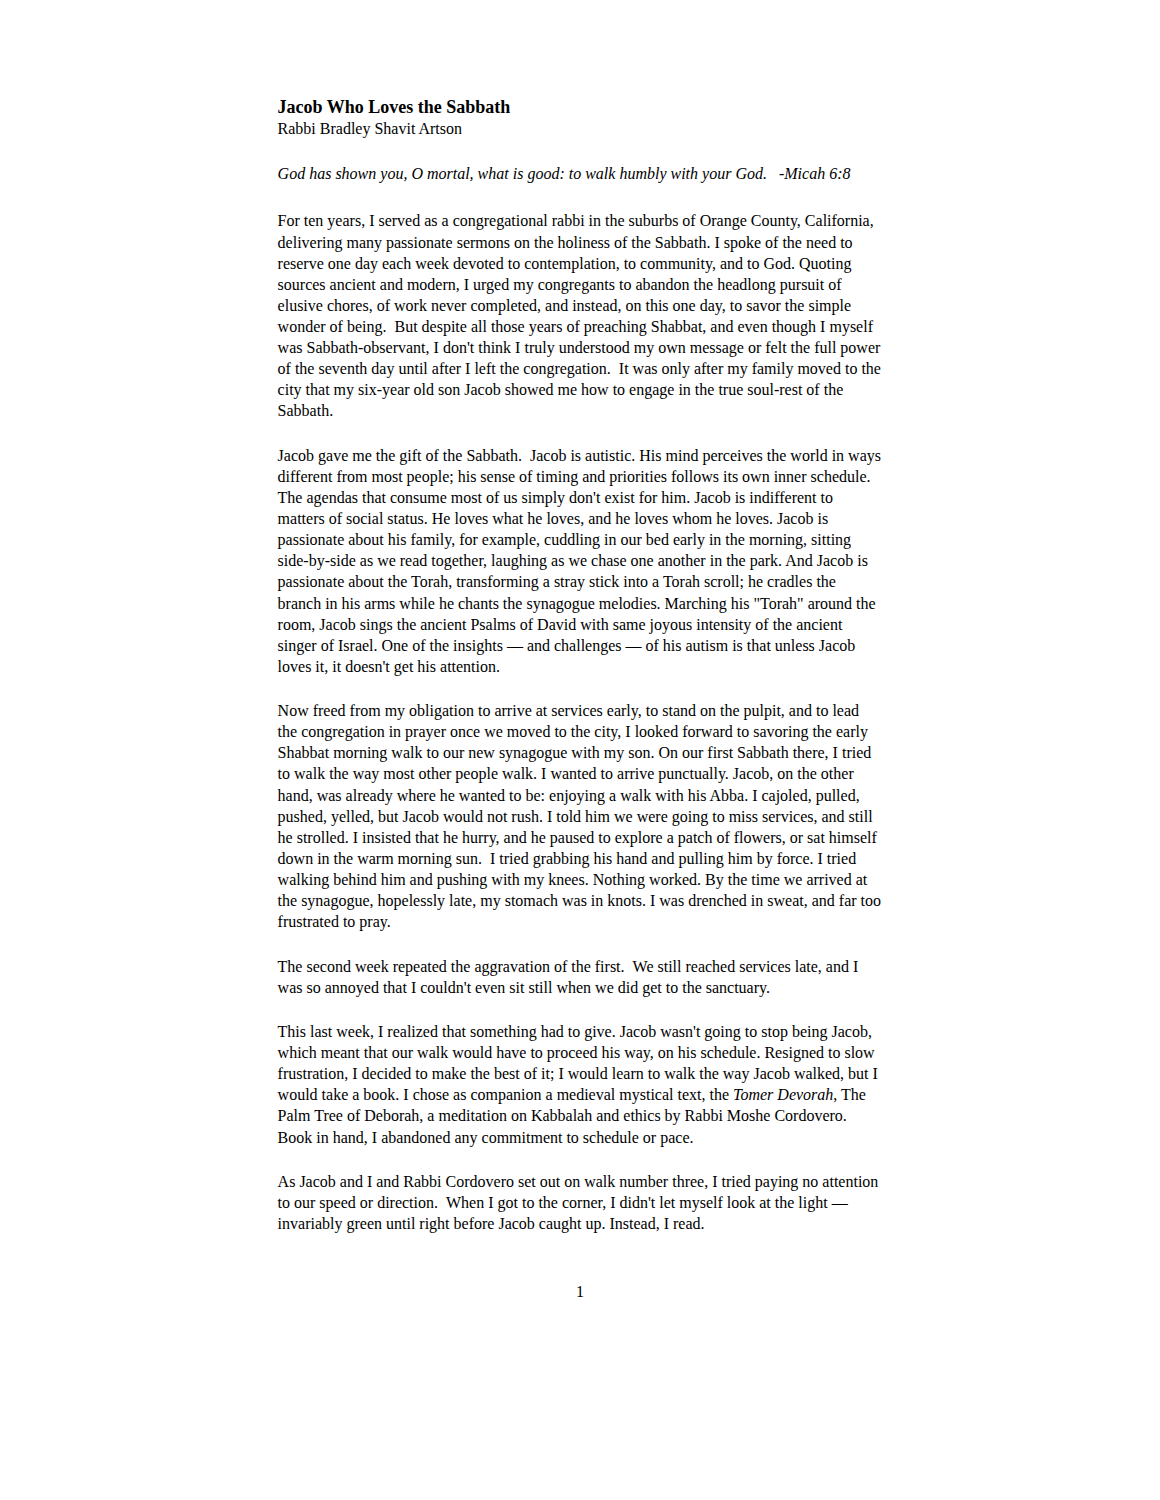Jacob Who Loves the Sabbath
Rabbi Bradley Shavit Artson
God has shown you, O mortal, what is good: to walk humbly with your God. -Micah 6:8
For ten years, I served as a congregational rabbi in the suburbs of Orange County, California, delivering many passionate sermons on the holiness of the Sabbath. I spoke of the need to reserve one day each week devoted to contemplation, to community, and to God. Quoting sources ancient and modern, I urged my congregants to abandon the headlong pursuit of elusive chores, of work never completed, and instead, on this one day, to savor the simple wonder of being. But despite all those years of preaching Shabbat, and even though I myself was Sabbath-observant, I don't think I truly understood my own message or felt the full power of the seventh day until after I left the congregation. It was only after my family moved to the city that my six-year old son Jacob showed me how to engage in the true soul-rest of the Sabbath.
Jacob gave me the gift of the Sabbath. Jacob is autistic. His mind perceives the world in ways different from most people; his sense of timing and priorities follows its own inner schedule. The agendas that consume most of us simply don't exist for him. Jacob is indifferent to matters of social status. He loves what he loves, and he loves whom he loves. Jacob is passionate about his family, for example, cuddling in our bed early in the morning, sitting side-by-side as we read together, laughing as we chase one another in the park. And Jacob is passionate about the Torah, transforming a stray stick into a Torah scroll; he cradles the branch in his arms while he chants the synagogue melodies. Marching his "Torah" around the room, Jacob sings the ancient Psalms of David with same joyous intensity of the ancient singer of Israel. One of the insights — and challenges — of his autism is that unless Jacob loves it, it doesn't get his attention.
Now freed from my obligation to arrive at services early, to stand on the pulpit, and to lead the congregation in prayer once we moved to the city, I looked forward to savoring the early Shabbat morning walk to our new synagogue with my son. On our first Sabbath there, I tried to walk the way most other people walk. I wanted to arrive punctually. Jacob, on the other hand, was already where he wanted to be: enjoying a walk with his Abba. I cajoled, pulled, pushed, yelled, but Jacob would not rush. I told him we were going to miss services, and still he strolled. I insisted that he hurry, and he paused to explore a patch of flowers, or sat himself down in the warm morning sun. I tried grabbing his hand and pulling him by force. I tried walking behind him and pushing with my knees. Nothing worked. By the time we arrived at the synagogue, hopelessly late, my stomach was in knots. I was drenched in sweat, and far too frustrated to pray.
The second week repeated the aggravation of the first. We still reached services late, and I was so annoyed that I couldn't even sit still when we did get to the sanctuary.
This last week, I realized that something had to give. Jacob wasn't going to stop being Jacob, which meant that our walk would have to proceed his way, on his schedule. Resigned to slow frustration, I decided to make the best of it; I would learn to walk the way Jacob walked, but I would take a book. I chose as companion a medieval mystical text, the Tomer Devorah, The Palm Tree of Deborah, a meditation on Kabbalah and ethics by Rabbi Moshe Cordovero. Book in hand, I abandoned any commitment to schedule or pace.
As Jacob and I and Rabbi Cordovero set out on walk number three, I tried paying no attention to our speed or direction. When I got to the corner, I didn't let myself look at the light — invariably green until right before Jacob caught up. Instead, I read.
1